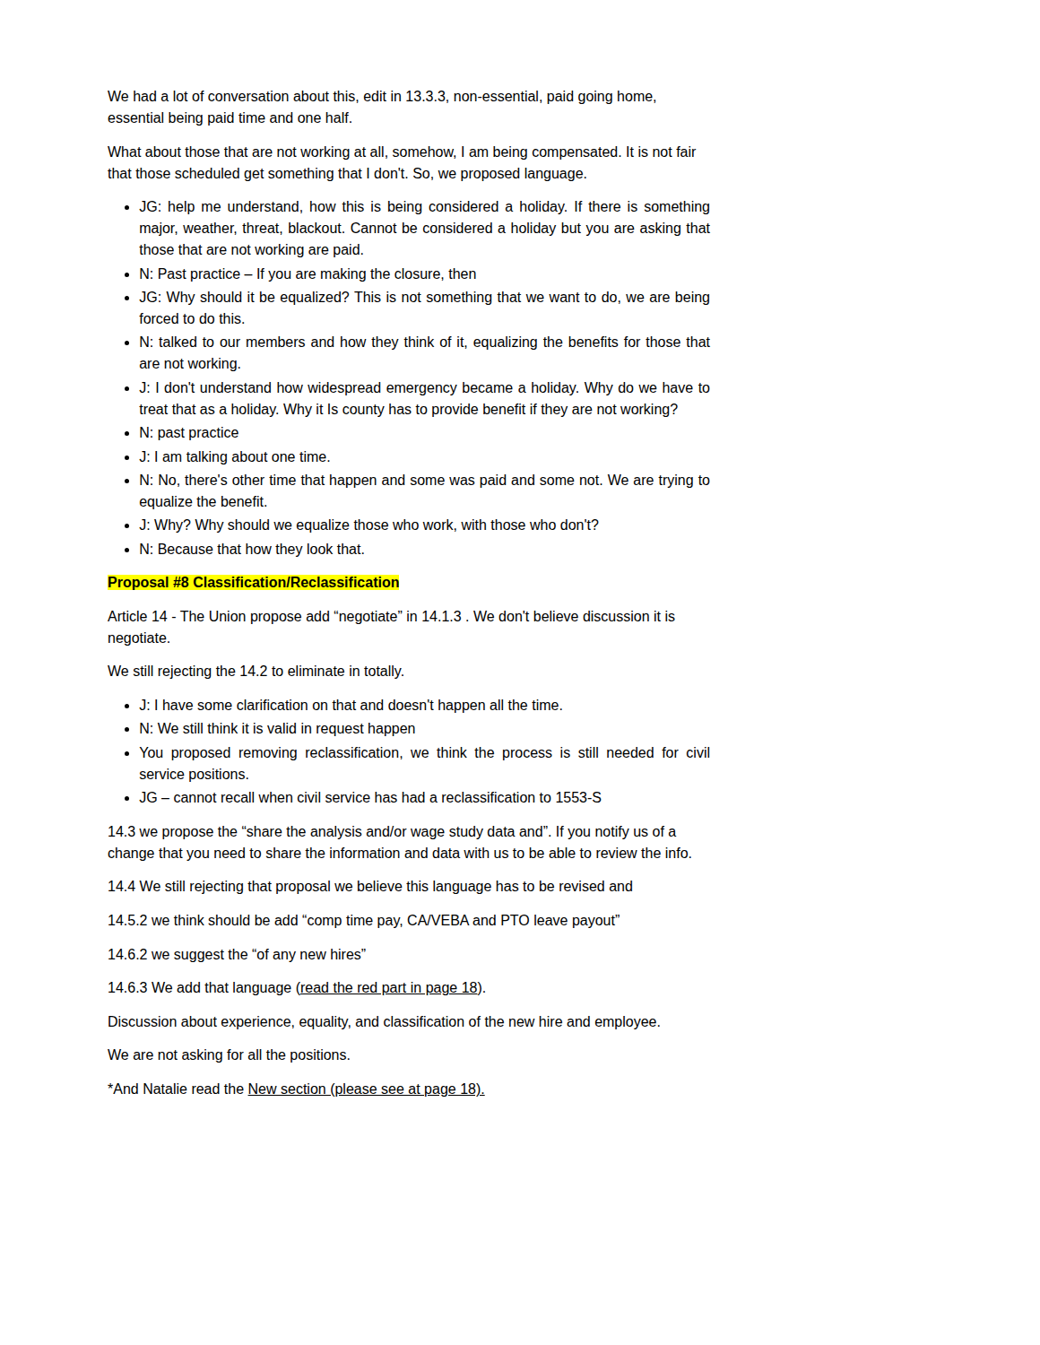We had a lot of conversation about this, edit in 13.3.3, non-essential, paid going home, essential being paid time and one half.
What about those that are not working at all, somehow, I am being compensated. It is not fair that those scheduled get something that I don't. So, we proposed language.
JG: help me understand, how this is being considered a holiday. If there is something major, weather, threat, blackout. Cannot be considered a holiday but you are asking that those that are not working are paid.
N: Past practice – If you are making the closure, then
JG: Why should it be equalized? This is not something that we want to do, we are being forced to do this.
N: talked to our members and how they think of it, equalizing the benefits for those that are not working.
J: I don't understand how widespread emergency became a holiday. Why do we have to treat that as a holiday. Why it Is county has to provide benefit if they are not working?
N: past practice
J: I am talking about one time.
N: No, there's other time that happen and some was paid and some not. We are trying to equalize the benefit.
J: Why? Why should we equalize those who work, with those who don't?
N: Because that how they look that.
Proposal #8 Classification/Reclassification
Article 14 - The Union propose add “negotiate” in 14.1.3 . We don't believe discussion it is negotiate.
We still rejecting the 14.2 to eliminate in totally.
J: I have some clarification on that and doesn't happen all the time.
N: We still think it is valid in request happen
You proposed removing reclassification, we think the process is still needed for civil service positions.
JG – cannot recall when civil service has had a reclassification to 1553-S
14.3 we propose the “share the analysis and/or wage study data and”. If you notify us of a change that you need to share the information and data with us to be able to review the info.
14.4 We still rejecting that proposal we believe this language has to be revised and
14.5.2 we think should be add “comp time pay, CA/VEBA and PTO leave payout”
14.6.2 we suggest the “of any new hires”
14.6.3 We add that language (read the red part in page 18).
Discussion about experience, equality, and classification of the new hire and employee.
We are not asking for all the positions.
*And Natalie read the New section (please see at page 18).